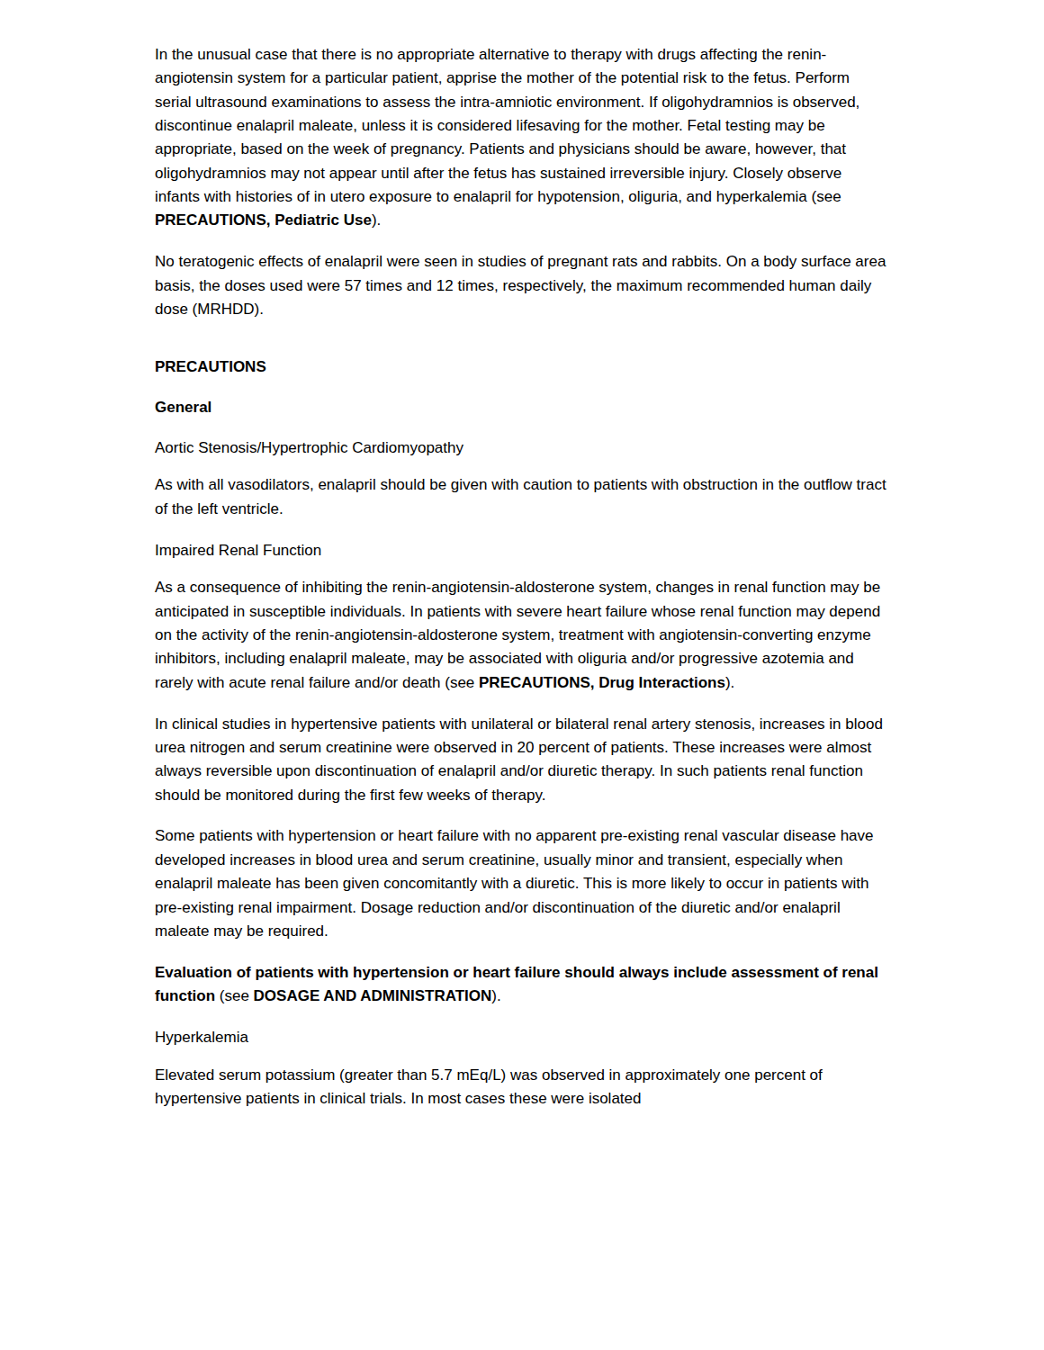In the unusual case that there is no appropriate alternative to therapy with drugs affecting the renin-angiotensin system for a particular patient, apprise the mother of the potential risk to the fetus. Perform serial ultrasound examinations to assess the intra-amniotic environment. If oligohydramnios is observed, discontinue enalapril maleate, unless it is considered lifesaving for the mother. Fetal testing may be appropriate, based on the week of pregnancy. Patients and physicians should be aware, however, that oligohydramnios may not appear until after the fetus has sustained irreversible injury. Closely observe infants with histories of in utero exposure to enalapril for hypotension, oliguria, and hyperkalemia (see PRECAUTIONS, Pediatric Use).
No teratogenic effects of enalapril were seen in studies of pregnant rats and rabbits. On a body surface area basis, the doses used were 57 times and 12 times, respectively, the maximum recommended human daily dose (MRHDD).
PRECAUTIONS
General
Aortic Stenosis/Hypertrophic Cardiomyopathy
As with all vasodilators, enalapril should be given with caution to patients with obstruction in the outflow tract of the left ventricle.
Impaired Renal Function
As a consequence of inhibiting the renin-angiotensin-aldosterone system, changes in renal function may be anticipated in susceptible individuals. In patients with severe heart failure whose renal function may depend on the activity of the renin-angiotensin-aldosterone system, treatment with angiotensin-converting enzyme inhibitors, including enalapril maleate, may be associated with oliguria and/or progressive azotemia and rarely with acute renal failure and/or death (see PRECAUTIONS, Drug Interactions).
In clinical studies in hypertensive patients with unilateral or bilateral renal artery stenosis, increases in blood urea nitrogen and serum creatinine were observed in 20 percent of patients. These increases were almost always reversible upon discontinuation of enalapril and/or diuretic therapy. In such patients renal function should be monitored during the first few weeks of therapy.
Some patients with hypertension or heart failure with no apparent pre-existing renal vascular disease have developed increases in blood urea and serum creatinine, usually minor and transient, especially when enalapril maleate has been given concomitantly with a diuretic. This is more likely to occur in patients with pre-existing renal impairment. Dosage reduction and/or discontinuation of the diuretic and/or enalapril maleate may be required.
Evaluation of patients with hypertension or heart failure should always include assessment of renal function (see DOSAGE AND ADMINISTRATION).
Hyperkalemia
Elevated serum potassium (greater than 5.7 mEq/L) was observed in approximately one percent of hypertensive patients in clinical trials. In most cases these were isolated